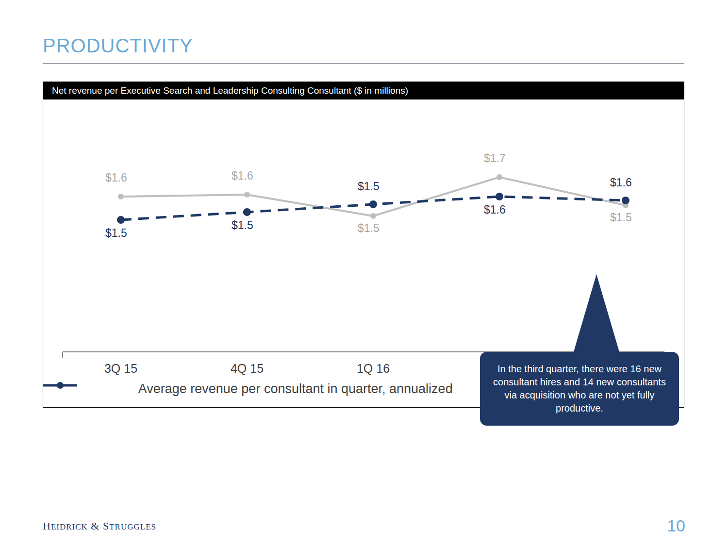PRODUCTIVITY
Net revenue per Executive Search and Leadership Consulting Consultant ($ in millions)
$1.6
$1.6
$1.5
$1.7
$1.5
$1.5
$1.5
$1.5
$1.6
$1.6
3Q 15
4Q 15
1Q 16
2Q 16
3Q 16
Average revenue per consultant in quarter, annualized Trailing 12 months
In the third quarter, there were 16 new consultant hires and 14 new consultants via acquisition who are not yet fully productive.
HEIDRICK & STRUGGLES
10